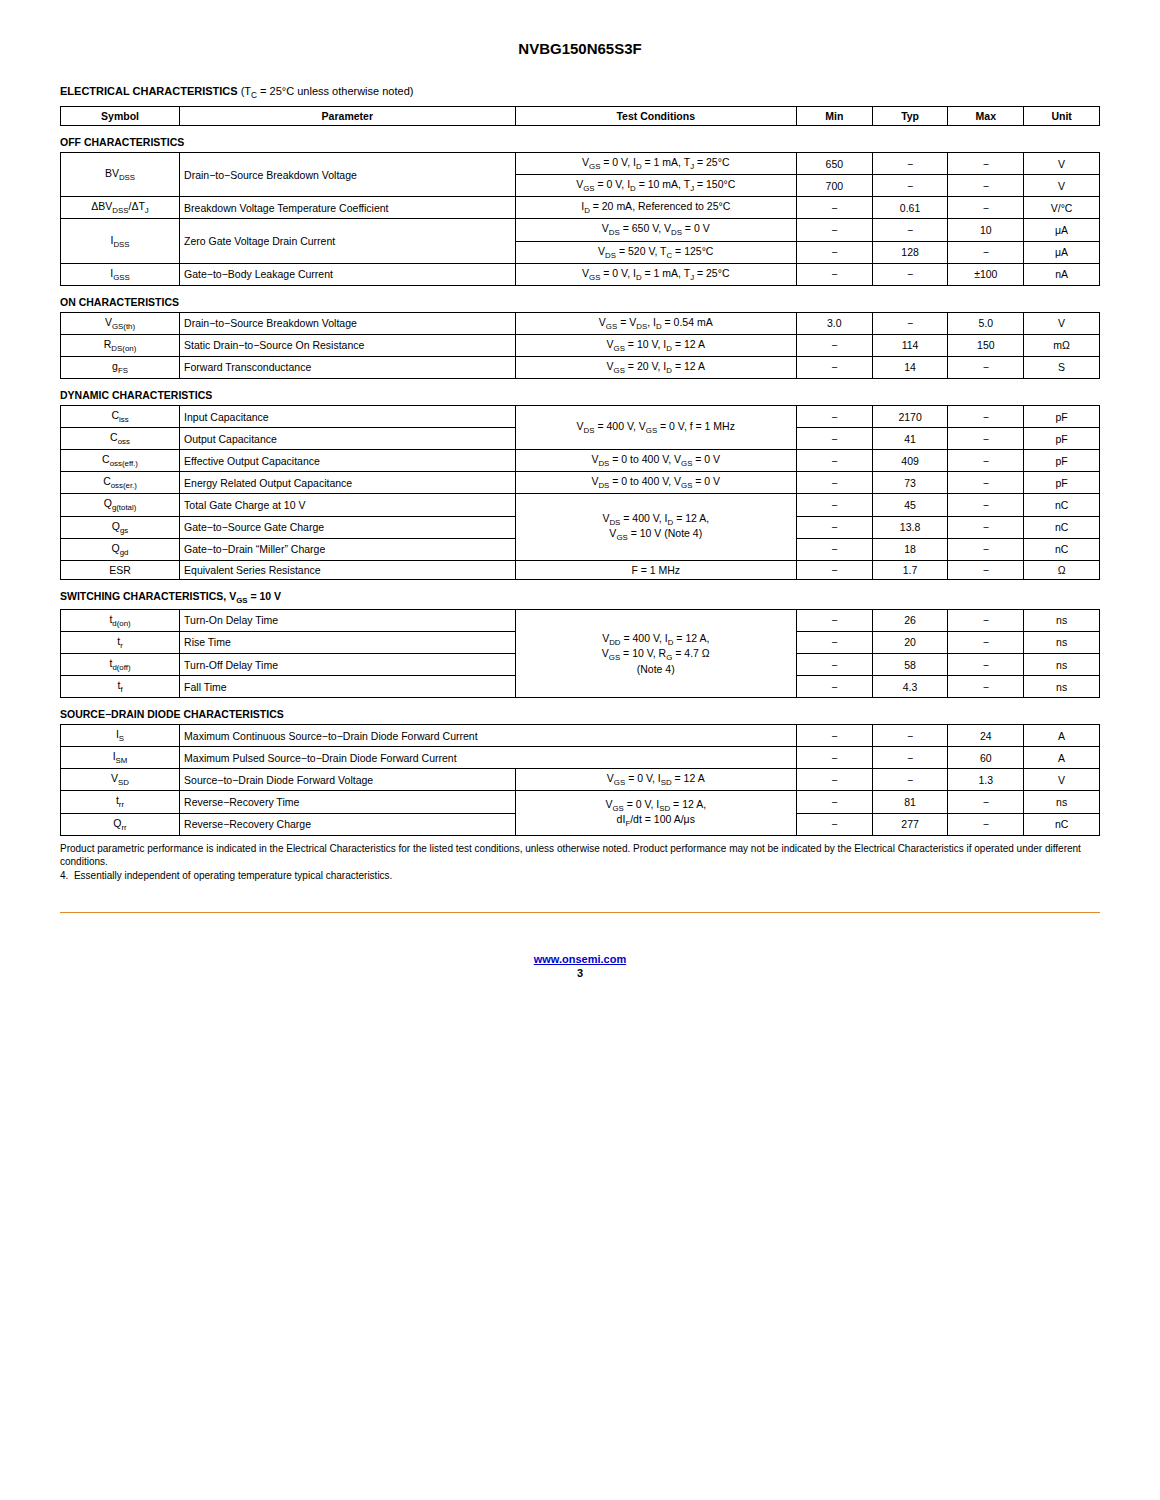NVBG150N65S3F
ELECTRICAL CHARACTERISTICS (TC = 25°C unless otherwise noted)
| Symbol | Parameter | Test Conditions | Min | Typ | Max | Unit |
| --- | --- | --- | --- | --- | --- | --- |
OFF CHARACTERISTICS
| BV DSS | Drain−to−Source Breakdown Voltage | V GS = 0 V, I D = 1 mA, T J = 25°C | 650 | − | − | V |
| V GS = 0 V, I D = 10 mA, T J = 150°C | 700 | − | − | V |
| ΔBV DSS /ΔT J | Breakdown Voltage Temperature Coefficient | I D = 20 mA, Referenced to 25°C | − | 0.61 | − | V/°C |
| I DSS | Zero Gate Voltage Drain Current | V DS = 650 V, V DS = 0 V | − | − | 10 | μA |
| V DS = 520 V, T C = 125°C | − | 128 | − | μA |
| I GSS | Gate−to−Body Leakage Current | V GS = 0 V, I D = 1 mA, T J = 25°C | − | − | ±100 | nA |
ON CHARACTERISTICS
| V GS(th) | Drain−to−Source Breakdown Voltage | V GS = V DS , I D = 0.54 mA | 3.0 | − | 5.0 | V |
| R DS(on) | Static Drain−to−Source On Resistance | V GS = 10 V, I D = 12 A | − | 114 | 150 | mΩ |
| g FS | Forward Transconductance | V GS = 20 V, I D = 12 A | − | 14 | − | S |
DYNAMIC CHARACTERISTICS
| C iss | Input Capacitance | V DS = 400 V, V GS = 0 V, f = 1 MHz | − | 2170 | − | pF |
| C oss | Output Capacitance | − | 41 | − | pF |
| C oss(eff.) | Effective Output Capacitance | V DS = 0 to 400 V, V GS = 0 V | − | 409 | − | pF |
| C oss(er.) | Energy Related Output Capacitance | V DS = 0 to 400 V, V GS = 0 V | − | 73 | − | pF |
| Q g(total) | Total Gate Charge at 10 V | V DS = 400 V, I D = 12 A, V GS = 10 V (Note 4) | − | 45 | − | nC |
| Q gs | Gate−to−Source Gate Charge | − | 13.8 | − | nC |
| Q gd | Gate−to−Drain “Miller” Charge | − | 18 | − | nC |
| ESR | Equivalent Series Resistance | F = 1 MHz | − | 1.7 | − | Ω |
SWITCHING CHARACTERISTICS, VGS = 10 V
| t d(on) | Turn-On Delay Time | V DD = 400 V, I D = 12 A, V GS = 10 V, R G = 4.7 Ω (Note 4) | − | 26 | − | ns |
| t r | Rise Time | − | 20 | − | ns |
| t d(off) | Turn-Off Delay Time | − | 58 | − | ns |
| t f | Fall Time | − | 4.3 | − | ns |
SOURCE−DRAIN DIODE CHARACTERISTICS
| I S | Maximum Continuous Source−to−Drain Diode Forward Current | − | − | 24 | A |
| I SM | Maximum Pulsed Source−to−Drain Diode Forward Current | − | − | 60 | A |
| V SD | Source−to−Drain Diode Forward Voltage | V GS = 0 V, I SD = 12 A | − | − | 1.3 | V |
| t rr | Reverse−Recovery Time | V GS = 0 V, I SD = 12 A, dI F /dt = 100 A/μs | − | 81 | − | ns |
| Q rr | Reverse−Recovery Charge | − | 277 | − | nC |
Product parametric performance is indicated in the Electrical Characteristics for the listed test conditions, unless otherwise noted. Product performance may not be indicated by the Electrical Characteristics if operated under different conditions.
4. Essentially independent of operating temperature typical characteristics.
www.onsemi.com
3